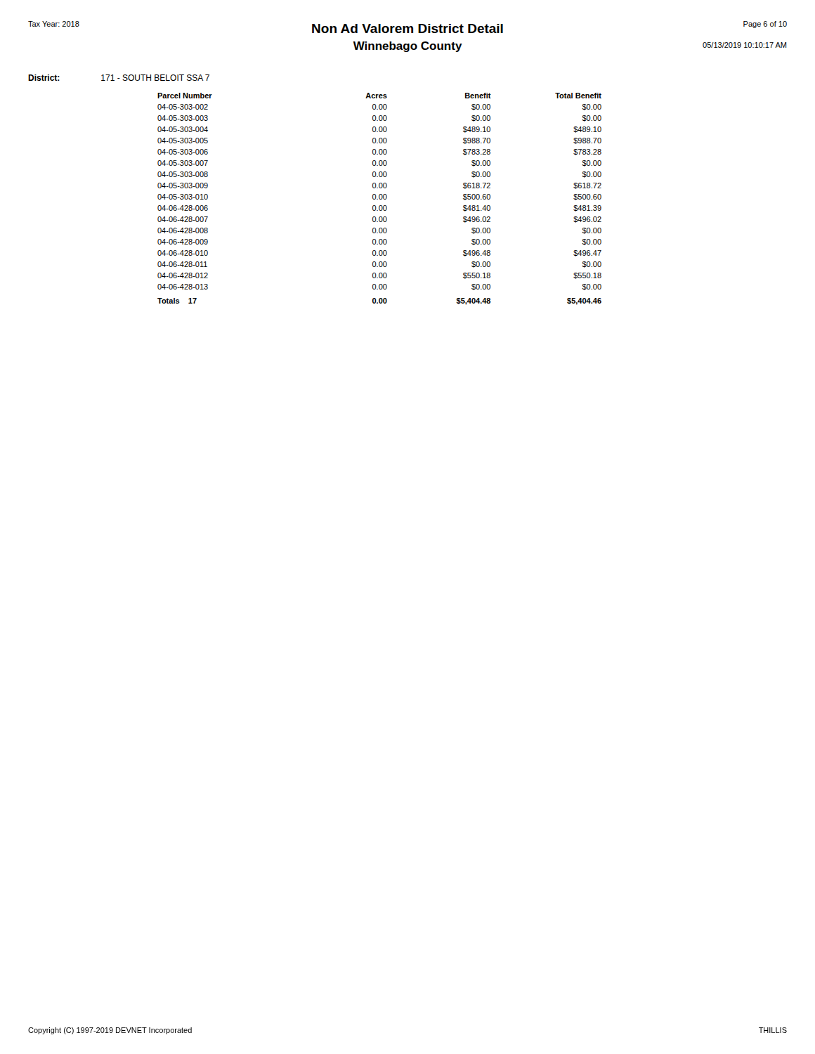Tax Year: 2018
Page 6 of 10
Non Ad Valorem District Detail
Winnebago County
05/13/2019 10:10:17 AM
District: 171 - SOUTH BELOIT SSA 7
| Parcel Number | Acres | Benefit | Total Benefit |
| --- | --- | --- | --- |
| 04-05-303-002 | 0.00 | $0.00 | $0.00 |
| 04-05-303-003 | 0.00 | $0.00 | $0.00 |
| 04-05-303-004 | 0.00 | $489.10 | $489.10 |
| 04-05-303-005 | 0.00 | $988.70 | $988.70 |
| 04-05-303-006 | 0.00 | $783.28 | $783.28 |
| 04-05-303-007 | 0.00 | $0.00 | $0.00 |
| 04-05-303-008 | 0.00 | $0.00 | $0.00 |
| 04-05-303-009 | 0.00 | $618.72 | $618.72 |
| 04-05-303-010 | 0.00 | $500.60 | $500.60 |
| 04-06-428-006 | 0.00 | $481.40 | $481.39 |
| 04-06-428-007 | 0.00 | $496.02 | $496.02 |
| 04-06-428-008 | 0.00 | $0.00 | $0.00 |
| 04-06-428-009 | 0.00 | $0.00 | $0.00 |
| 04-06-428-010 | 0.00 | $496.48 | $496.47 |
| 04-06-428-011 | 0.00 | $0.00 | $0.00 |
| 04-06-428-012 | 0.00 | $550.18 | $550.18 |
| 04-06-428-013 | 0.00 | $0.00 | $0.00 |
| Totals 17 | 0.00 | $5,404.48 | $5,404.46 |
Copyright (C) 1997-2019 DEVNET Incorporated THILLIS